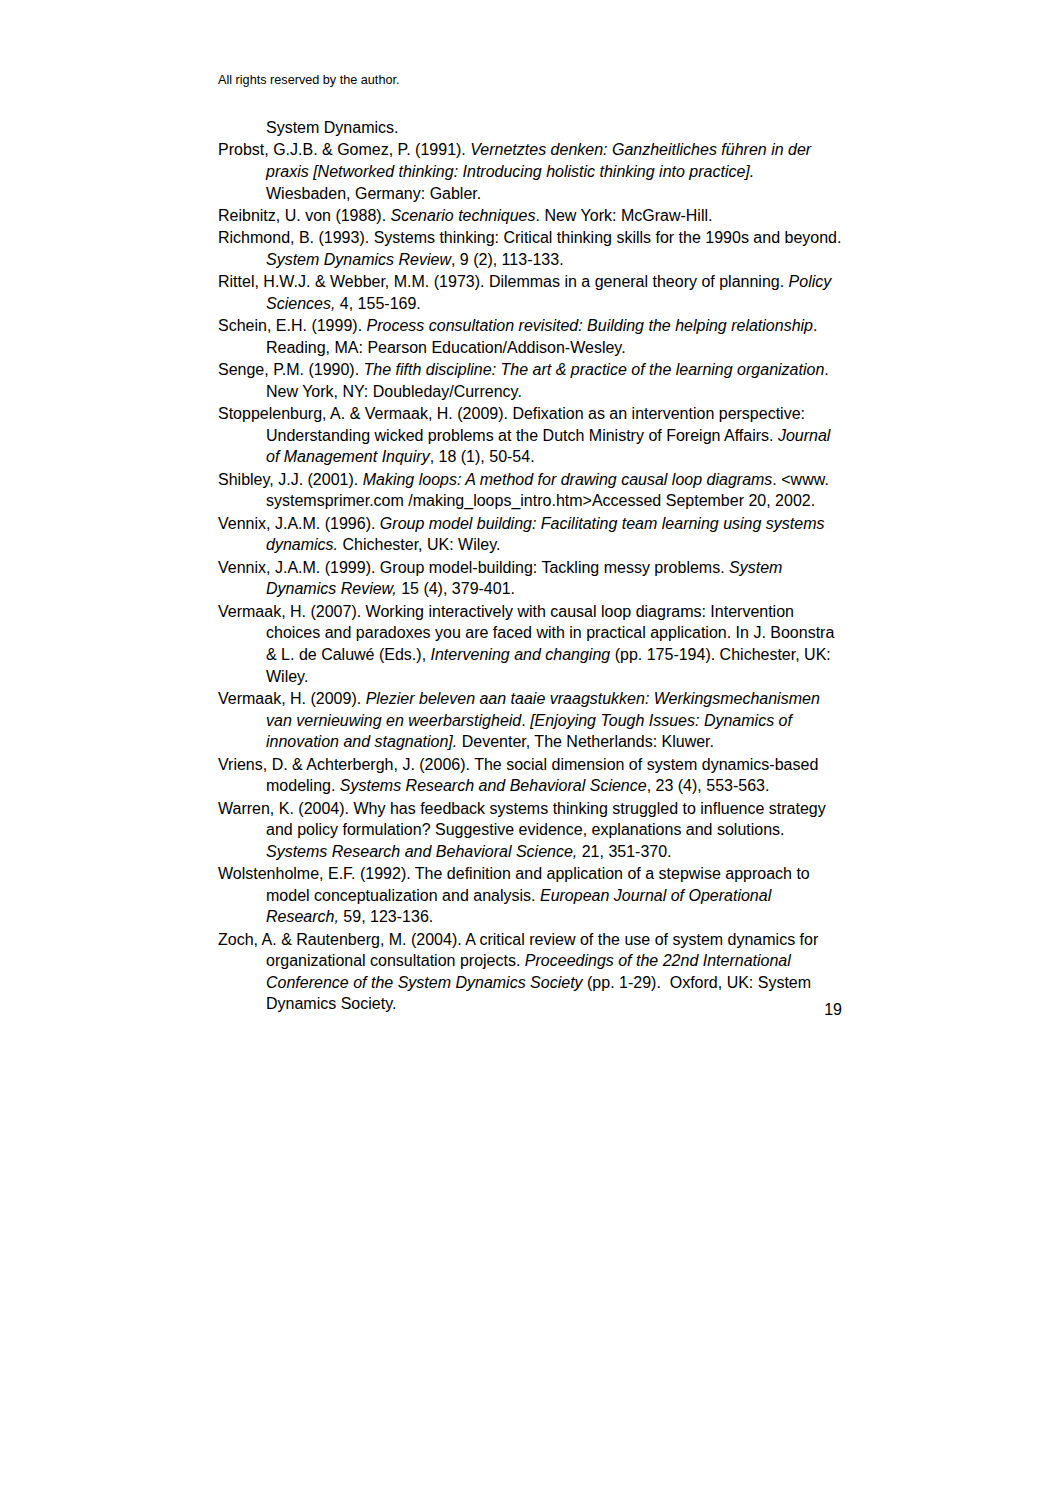All rights reserved by the author.
System Dynamics.
Probst, G.J.B. & Gomez, P. (1991). Vernetztes denken: Ganzheitliches führen in der praxis [Networked thinking: Introducing holistic thinking into practice]. Wiesbaden, Germany: Gabler.
Reibnitz, U. von (1988). Scenario techniques. New York: McGraw-Hill.
Richmond, B. (1993). Systems thinking: Critical thinking skills for the 1990s and beyond. System Dynamics Review, 9 (2), 113-133.
Rittel, H.W.J. & Webber, M.M. (1973). Dilemmas in a general theory of planning. Policy Sciences, 4, 155-169.
Schein, E.H. (1999). Process consultation revisited: Building the helping relationship. Reading, MA: Pearson Education/Addison-Wesley.
Senge, P.M. (1990). The fifth discipline: The art & practice of the learning organization. New York, NY: Doubleday/Currency.
Stoppelenburg, A. & Vermaak, H. (2009). Defixation as an intervention perspective: Understanding wicked problems at the Dutch Ministry of Foreign Affairs. Journal of Management Inquiry, 18 (1), 50-54.
Shibley, J.J. (2001). Making loops: A method for drawing causal loop diagrams. <www. systemsprimer.com /making_loops_intro.htm>Accessed September 20, 2002.
Vennix, J.A.M. (1996). Group model building: Facilitating team learning using systems dynamics. Chichester, UK: Wiley.
Vennix, J.A.M. (1999). Group model-building: Tackling messy problems. System Dynamics Review, 15 (4), 379-401.
Vermaak, H. (2007). Working interactively with causal loop diagrams: Intervention choices and paradoxes you are faced with in practical application. In J. Boonstra & L. de Caluwé (Eds.), Intervening and changing (pp. 175-194). Chichester, UK: Wiley.
Vermaak, H. (2009). Plezier beleven aan taaie vraagstukken: Werkingsmechanismen van vernieuwing en weerbarstigheid. [Enjoying Tough Issues: Dynamics of innovation and stagnation]. Deventer, The Netherlands: Kluwer.
Vriens, D. & Achterbergh, J. (2006). The social dimension of system dynamics-based modeling. Systems Research and Behavioral Science, 23 (4), 553-563.
Warren, K. (2004). Why has feedback systems thinking struggled to influence strategy and policy formulation? Suggestive evidence, explanations and solutions. Systems Research and Behavioral Science, 21, 351-370.
Wolstenholme, E.F. (1992). The definition and application of a stepwise approach to model conceptualization and analysis. European Journal of Operational Research, 59, 123-136.
Zoch, A. & Rautenberg, M. (2004). A critical review of the use of system dynamics for organizational consultation projects. Proceedings of the 22nd International Conference of the System Dynamics Society (pp. 1-29). Oxford, UK: System Dynamics Society.
19